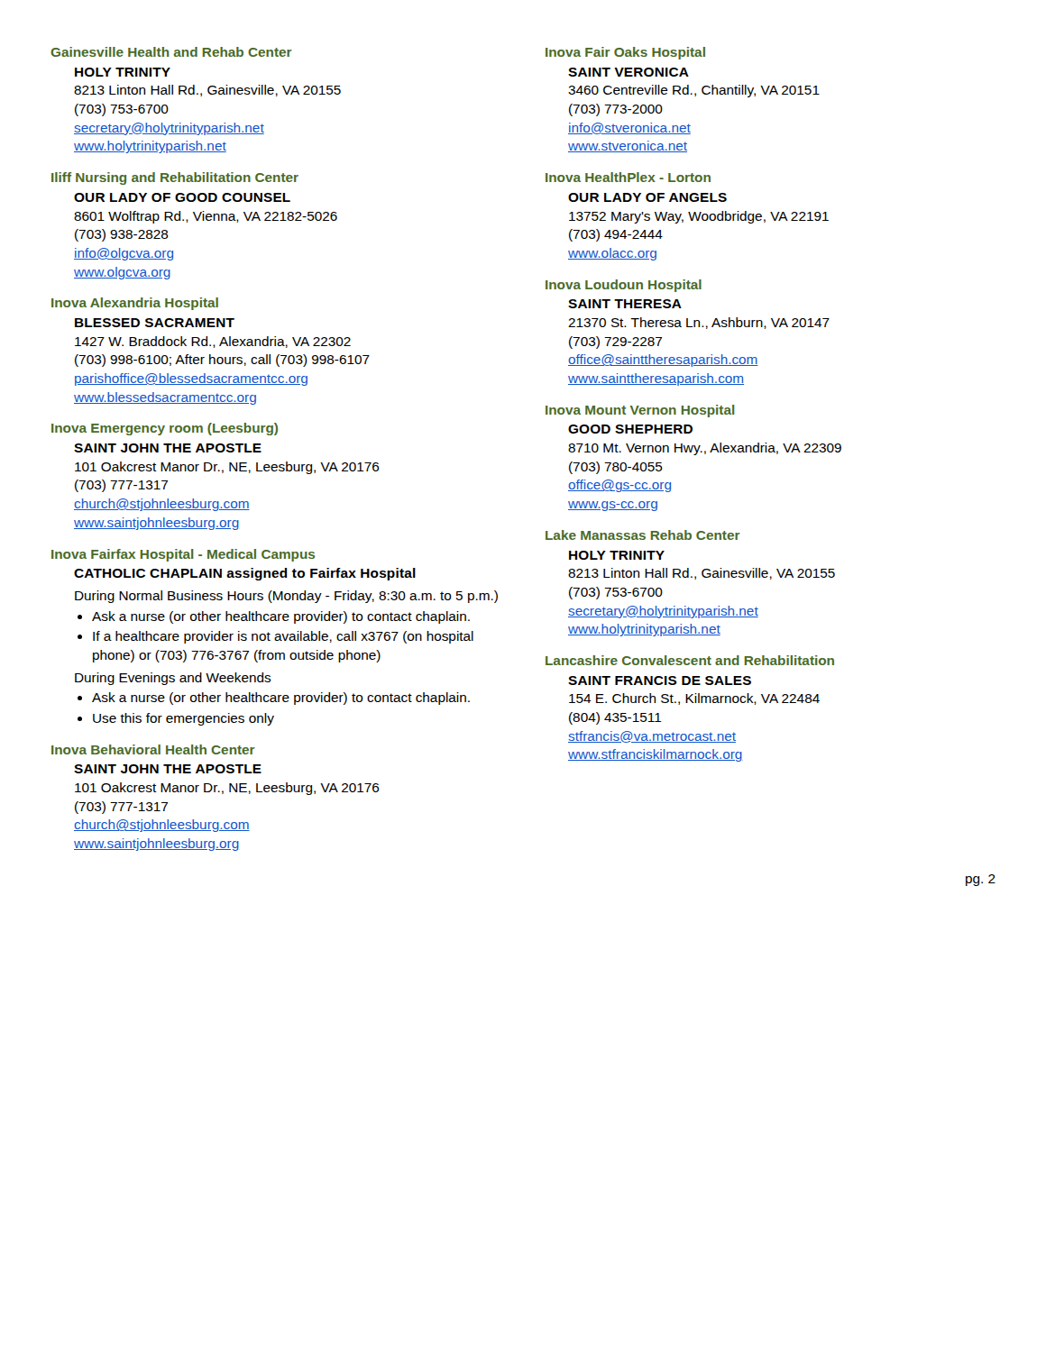Gainesville Health and Rehab Center
HOLY TRINITY 8213 Linton Hall Rd., Gainesville, VA 20155 (703) 753-6700 secretary@holytrinityparish.net www.holytrinityparish.net
Iliff Nursing and Rehabilitation Center
OUR LADY OF GOOD COUNSEL 8601 Wolftrap Rd., Vienna, VA 22182-5026 (703) 938-2828 info@olgcva.org www.olgcva.org
Inova Alexandria Hospital
BLESSED SACRAMENT 1427 W. Braddock Rd., Alexandria, VA 22302 (703) 998-6100; After hours, call (703) 998-6107 parishoffice@blessedsacramentcc.org www.blessedsacramentcc.org
Inova Emergency room (Leesburg)
SAINT JOHN THE APOSTLE 101 Oakcrest Manor Dr., NE, Leesburg, VA 20176 (703) 777-1317 church@stjohnleesburg.com www.saintjohnleesburg.org
Inova Fairfax Hospital - Medical Campus
CATHOLIC CHAPLAIN assigned to Fairfax Hospital During Normal Business Hours (Monday - Friday, 8:30 a.m. to 5 p.m.)
Ask a nurse (or other healthcare provider) to contact chaplain.
If a healthcare provider is not available, call x3767 (on hospital phone) or (703) 776-3767 (from outside phone)
During Evenings and Weekends
Ask a nurse (or other healthcare provider) to contact chaplain.
Use this for emergencies only
Inova Behavioral Health Center
SAINT JOHN THE APOSTLE 101 Oakcrest Manor Dr., NE, Leesburg, VA 20176 (703) 777-1317 church@stjohnleesburg.com www.saintjohnleesburg.org
Inova Fair Oaks Hospital
SAINT VERONICA 3460 Centreville Rd., Chantilly, VA 20151 (703) 773-2000 info@stveronica.net www.stveronica.net
Inova HealthPlex - Lorton
OUR LADY OF ANGELS 13752 Mary's Way, Woodbridge, VA 22191 (703) 494-2444 www.olacc.org
Inova Loudoun Hospital
SAINT THERESA 21370 St. Theresa Ln., Ashburn, VA 20147 (703) 729-2287 office@sainttheresaparish.com www.sainttheresaparish.com
Inova Mount Vernon Hospital
GOOD SHEPHERD 8710 Mt. Vernon Hwy., Alexandria, VA 22309 (703) 780-4055 office@gs-cc.org www.gs-cc.org
Lake Manassas Rehab Center
HOLY TRINITY 8213 Linton Hall Rd., Gainesville, VA 20155 (703) 753-6700 secretary@holytrinityparish.net www.holytrinityparish.net
Lancashire Convalescent and Rehabilitation
SAINT FRANCIS DE SALES 154 E. Church St., Kilmarnock, VA 22484 (804) 435-1511 stfrancis@va.metrocast.net www.stfranciskilmarnock.org
pg. 2